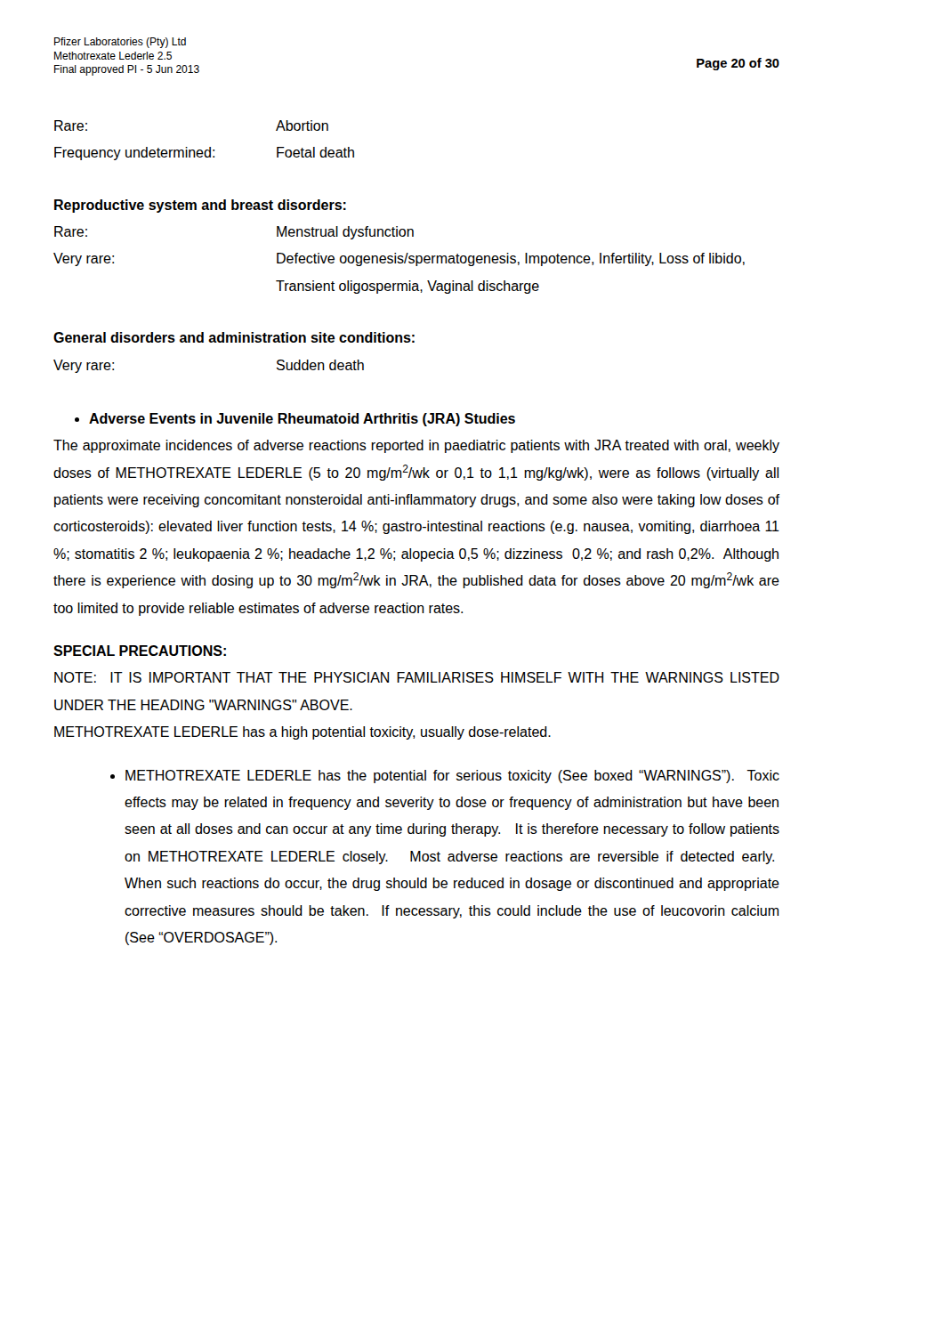Pfizer Laboratories (Pty) Ltd
Methotrexate Lederle 2.5
Final approved PI - 5 Jun 2013
Page 20 of 30
Rare:
Abortion
Frequency undetermined:
Foetal death
Reproductive system and breast disorders:
Rare:
Menstrual dysfunction
Very rare:
Defective oogenesis/spermatogenesis, Impotence, Infertility, Loss of libido, Transient oligospermia, Vaginal discharge
General disorders and administration site conditions:
Very rare:
Sudden death
Adverse Events in Juvenile Rheumatoid Arthritis (JRA) Studies
The approximate incidences of adverse reactions reported in paediatric patients with JRA treated with oral, weekly doses of METHOTREXATE LEDERLE (5 to 20 mg/m2/wk or 0,1 to 1,1 mg/kg/wk), were as follows (virtually all patients were receiving concomitant nonsteroidal anti-inflammatory drugs, and some also were taking low doses of corticosteroids): elevated liver function tests, 14 %; gastro-intestinal reactions (e.g. nausea, vomiting, diarrhoea 11 %; stomatitis 2 %; leukopaenia 2 %; headache 1,2 %; alopecia 0,5 %; dizziness 0,2 %; and rash 0,2%. Although there is experience with dosing up to 30 mg/m2/wk in JRA, the published data for doses above 20 mg/m2/wk are too limited to provide reliable estimates of adverse reaction rates.
SPECIAL PRECAUTIONS:
NOTE: IT IS IMPORTANT THAT THE PHYSICIAN FAMILIARISES HIMSELF WITH THE WARNINGS LISTED UNDER THE HEADING "WARNINGS" ABOVE.
METHOTREXATE LEDERLE has a high potential toxicity, usually dose-related.
METHOTREXATE LEDERLE has the potential for serious toxicity (See boxed “WARNINGS”). Toxic effects may be related in frequency and severity to dose or frequency of administration but have been seen at all doses and can occur at any time during therapy. It is therefore necessary to follow patients on METHOTREXATE LEDERLE closely. Most adverse reactions are reversible if detected early. When such reactions do occur, the drug should be reduced in dosage or discontinued and appropriate corrective measures should be taken. If necessary, this could include the use of leucovorin calcium (See “OVERDOSAGE”).